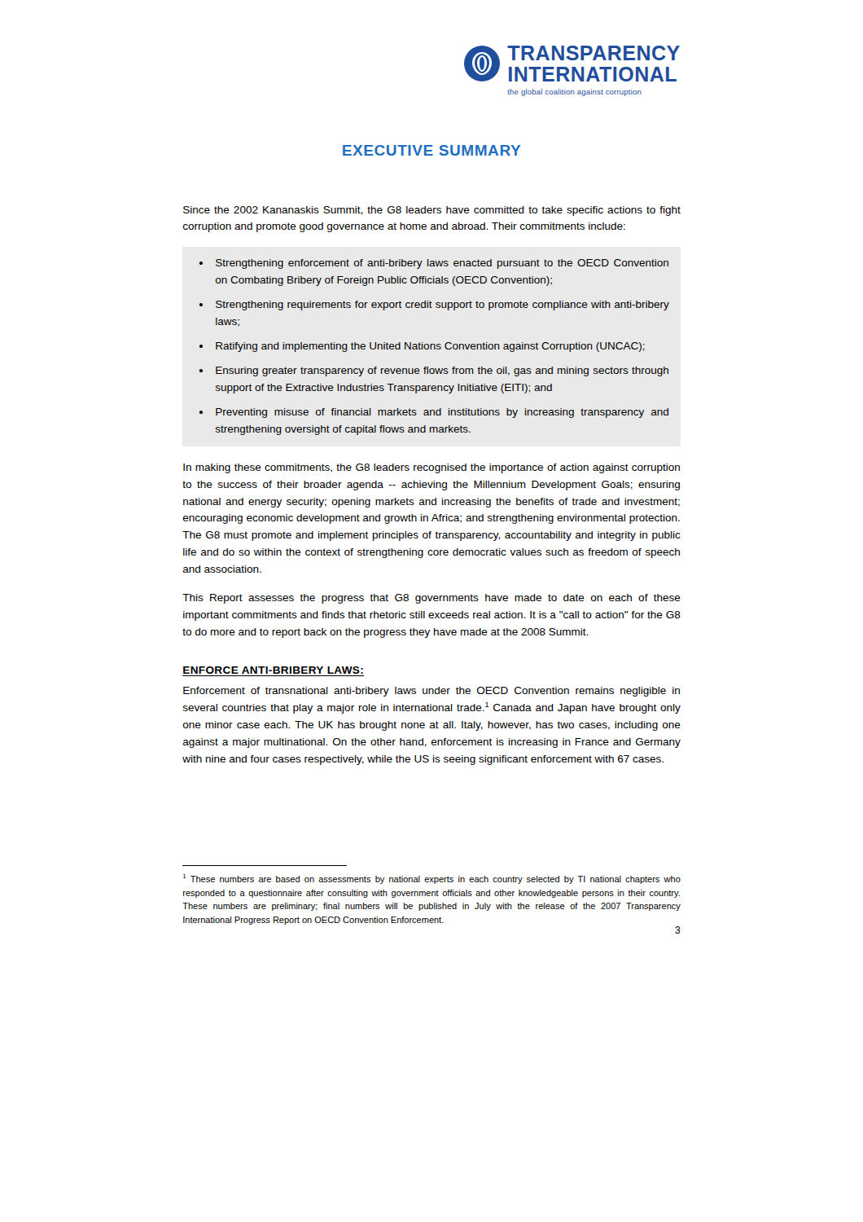TRANSPARENCY INTERNATIONAL the global coalition against corruption
EXECUTIVE SUMMARY
Since the 2002 Kananaskis Summit, the G8 leaders have committed to take specific actions to fight corruption and promote good governance at home and abroad. Their commitments include:
Strengthening enforcement of anti-bribery laws enacted pursuant to the OECD Convention on Combating Bribery of Foreign Public Officials (OECD Convention);
Strengthening requirements for export credit support to promote compliance with anti-bribery laws;
Ratifying and implementing the United Nations Convention against Corruption (UNCAC);
Ensuring greater transparency of revenue flows from the oil, gas and mining sectors through support of the Extractive Industries Transparency Initiative (EITI); and
Preventing misuse of financial markets and institutions by increasing transparency and strengthening oversight of capital flows and markets.
In making these commitments, the G8 leaders recognised the importance of action against corruption to the success of their broader agenda -- achieving the Millennium Development Goals; ensuring national and energy security; opening markets and increasing the benefits of trade and investment; encouraging economic development and growth in Africa; and strengthening environmental protection. The G8 must promote and implement principles of transparency, accountability and integrity in public life and do so within the context of strengthening core democratic values such as freedom of speech and association.
This Report assesses the progress that G8 governments have made to date on each of these important commitments and finds that rhetoric still exceeds real action. It is a "call to action" for the G8 to do more and to report back on the progress they have made at the 2008 Summit.
ENFORCE ANTI-BRIBERY LAWS:
Enforcement of transnational anti-bribery laws under the OECD Convention remains negligible in several countries that play a major role in international trade.1 Canada and Japan have brought only one minor case each. The UK has brought none at all. Italy, however, has two cases, including one against a major multinational. On the other hand, enforcement is increasing in France and Germany with nine and four cases respectively, while the US is seeing significant enforcement with 67 cases.
1 These numbers are based on assessments by national experts in each country selected by TI national chapters who responded to a questionnaire after consulting with government officials and other knowledgeable persons in their country. These numbers are preliminary; final numbers will be published in July with the release of the 2007 Transparency International Progress Report on OECD Convention Enforcement.
3